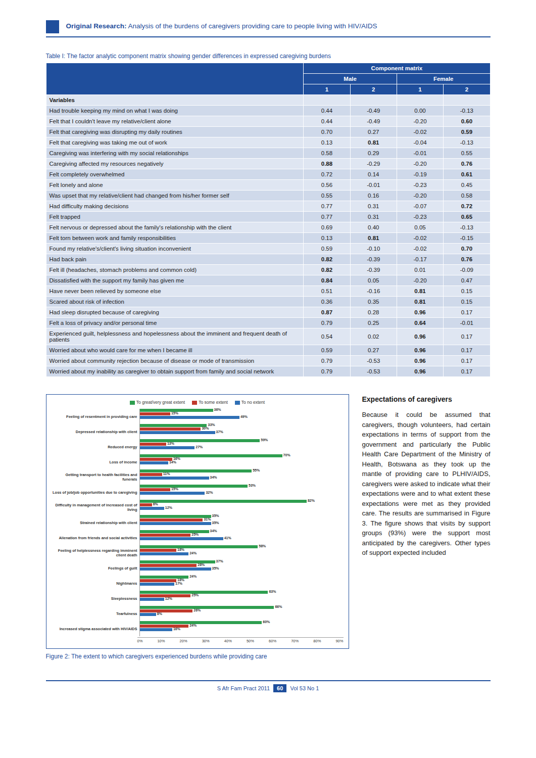Original Research: Analysis of the burdens of caregivers providing care to people living with HIV/AIDS
Table I: The factor analytic component matrix showing gender differences in expressed caregiving burdens
| | Component matrix |
| --- | --- |
| Male | Female |
| 1 | 2 | 1 | 2 |
| Variables | | | | |
| Had trouble keeping my mind on what I was doing | 0.44 | -0.49 | 0.00 | -0.13 |
| Felt that I couldn't leave my relative/client alone | 0.44 | -0.49 | -0.20 | 0.60 |
| Felt that caregiving was disrupting my daily routines | 0.70 | 0.27 | -0.02 | 0.59 |
| Felt that caregiving was taking me out of work | 0.13 | 0.81 | -0.04 | -0.13 |
| Caregiving was interfering with my social relationships | 0.58 | 0.29 | -0.01 | 0.55 |
| Caregiving affected my resources negatively | 0.88 | -0.29 | -0.20 | 0.76 |
| Felt completely overwhelmed | 0.72 | 0.14 | -0.19 | 0.61 |
| Felt lonely and alone | 0.56 | -0.01 | -0.23 | 0.45 |
| Was upset that my relative/client had changed from his/her former self | 0.55 | 0.16 | -0.20 | 0.58 |
| Had difficulty making decisions | 0.77 | 0.31 | -0.07 | 0.72 |
| Felt trapped | 0.77 | 0.31 | -0.23 | 0.65 |
| Felt nervous or depressed about the family's relationship with the client | 0.69 | 0.40 | 0.05 | -0.13 |
| Felt torn between work and family responsibilities | 0.13 | 0.81 | -0.02 | -0.15 |
| Found my relative's/client's living situation inconvenient | 0.59 | -0.10 | -0.02 | 0.70 |
| Had back pain | 0.82 | -0.39 | -0.17 | 0.76 |
| Felt ill (headaches, stomach problems and common cold) | 0.82 | -0.39 | 0.01 | -0.09 |
| Dissatisfied with the support my family has given me | 0.84 | 0.05 | -0.20 | 0.47 |
| Have never been relieved by someone else | 0.51 | -0.16 | 0.81 | 0.15 |
| Scared about risk of infection | 0.36 | 0.35 | 0.81 | 0.15 |
| Had sleep disrupted because of caregiving | 0.87 | 0.28 | 0.96 | 0.17 |
| Felt a loss of privacy and/or personal time | 0.79 | 0.25 | 0.64 | -0.01 |
| Experienced guilt, helplessness and hopelessness about the imminent and frequent death of patients | 0.54 | 0.02 | 0.96 | 0.17 |
| Worried about who would care for me when I became ill | 0.59 | 0.27 | 0.96 | 0.17 |
| Worried about community rejection because of disease or mode of transmission | 0.79 | -0.53 | 0.96 | 0.17 |
| Worried about my inability as caregiver to obtain support from family and social network | 0.79 | -0.53 | 0.96 | 0.17 |
To great/very great extent To some extent To no extent
Feeling of resentment in providing care
Depressed relationship with client
Reduced energy
Loss of income
Getting transport to health facilities and funerals
Loss of job/job opportunities due to caregiving
Difficulty in management of increased cost of living
Strained relationship with client
Alienation from friends and social activities
Feeling of helplessness regarding imminent client death
Feelings of guilt
Nightmares
Sleeplessness
Tearfulness
Increased stigma associated with HIV/AIDS
36%
15%
49%
33%
30%
37%
59%
13%
27%
70%
16%
14%
55%
11%
34%
53%
15%
32%
82%
6%
12%
35%
31%
35%
34%
25%
41%
58%
18%
24%
37%
28%
35%
24%
18%
17%
63%
25%
12%
66%
26%
8%
60%
24%
16%
0% 10% 20% 30% 40% 50% 60% 70% 80% 90%
Figure 2: The extent to which caregivers experienced burdens while providing care
Expectations of caregivers
Because it could be assumed that caregivers, though volunteers, had certain expectations in terms of support from the government and particularly the Public Health Care Department of the Ministry of Health, Botswana as they took up the mantle of providing care to PLHIV/AIDS, caregivers were asked to indicate what their expectations were and to what extent these expectations were met as they provided care. The results are summarised in Figure 3. The figure shows that visits by support groups (93%) were the support most anticipated by the caregivers. Other types of support expected included
S Afr Fam Pract 2011 60 Vol 53 No 1